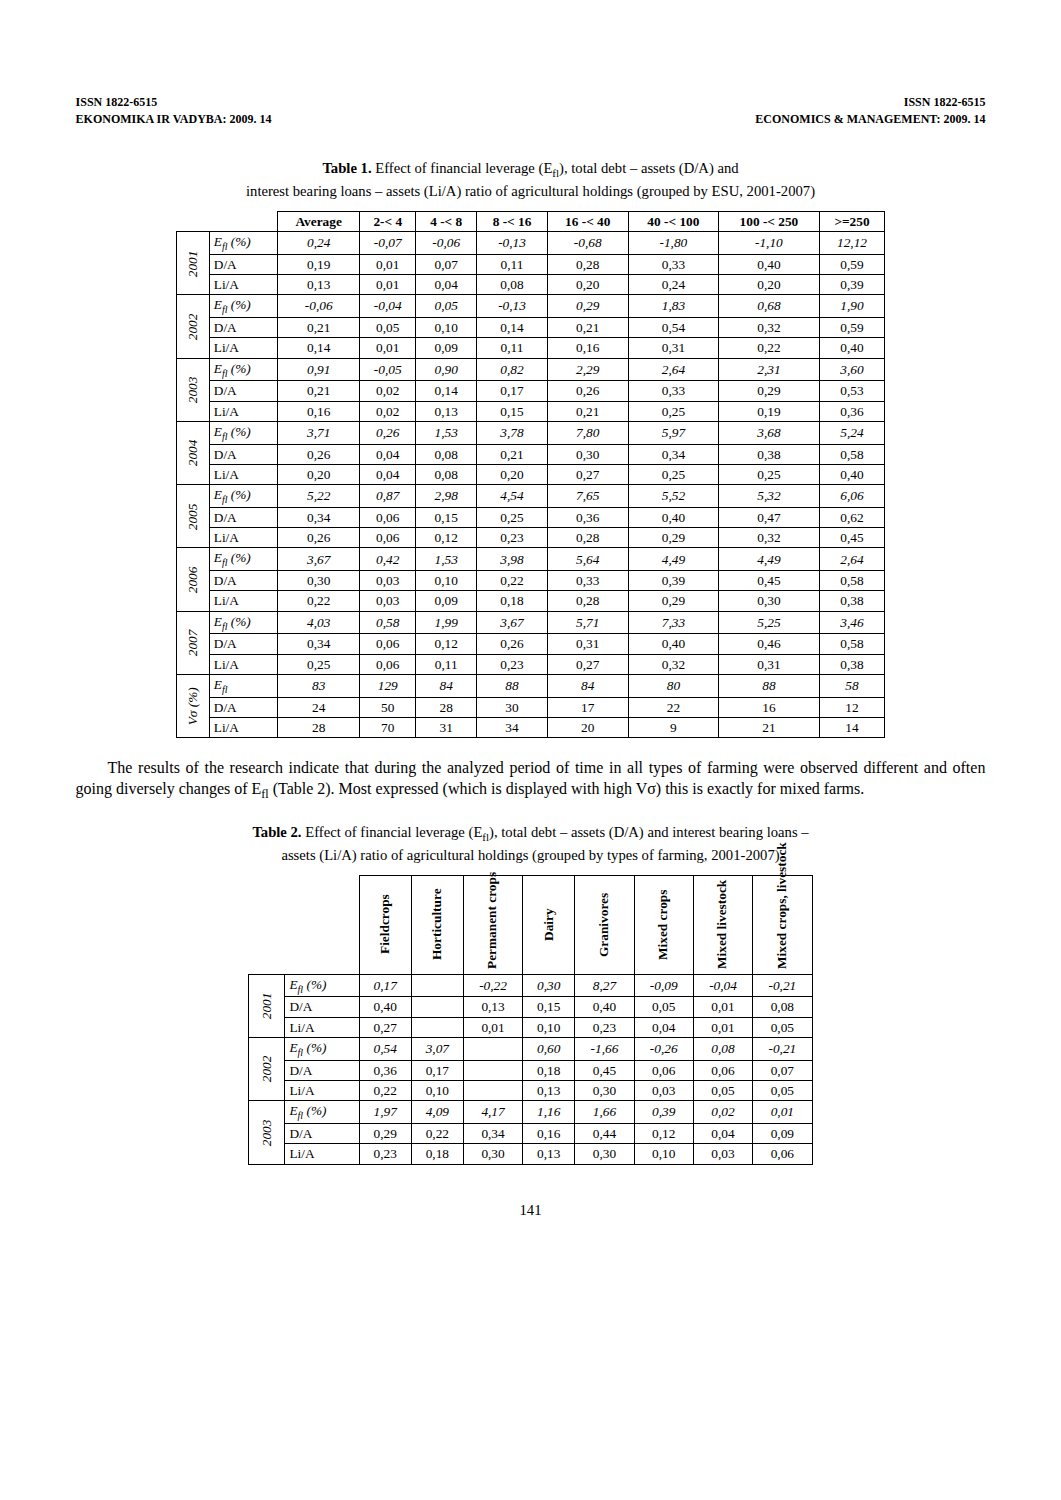ISSN 1822-6515
EKONOMIKA IR VADYBA: 2009. 14
ISSN 1822-6515
ECONOMICS & MANAGEMENT: 2009. 14
Table 1. Effect of financial leverage (Efl), total debt – assets (D/A) and
interest bearing loans – assets (Li/A) ratio of agricultural holdings (grouped by ESU, 2001-2007)
| | Average | 2-< 4 | 4 -< 8 | 8 -< 16 | 16 -< 40 | 40 -< 100 | 100 -< 250 | >=250 |
| --- | --- | --- | --- | --- | --- | --- | --- | --- |
| 2001 | E fl (%) | 0,24 | -0,07 | -0,06 | -0,13 | -0,68 | -1,80 | -1,10 | 12,12 |
| D/A | 0,19 | 0,01 | 0,07 | 0,11 | 0,28 | 0,33 | 0,40 | 0,59 |
| Li/A | 0,13 | 0,01 | 0,04 | 0,08 | 0,20 | 0,24 | 0,20 | 0,39 |
| 2002 | E fl (%) | -0,06 | -0,04 | 0,05 | -0,13 | 0,29 | 1,83 | 0,68 | 1,90 |
| D/A | 0,21 | 0,05 | 0,10 | 0,14 | 0,21 | 0,54 | 0,32 | 0,59 |
| Li/A | 0,14 | 0,01 | 0,09 | 0,11 | 0,16 | 0,31 | 0,22 | 0,40 |
| 2003 | E fl (%) | 0,91 | -0,05 | 0,90 | 0,82 | 2,29 | 2,64 | 2,31 | 3,60 |
| D/A | 0,21 | 0,02 | 0,14 | 0,17 | 0,26 | 0,33 | 0,29 | 0,53 |
| Li/A | 0,16 | 0,02 | 0,13 | 0,15 | 0,21 | 0,25 | 0,19 | 0,36 |
| 2004 | E fl (%) | 3,71 | 0,26 | 1,53 | 3,78 | 7,80 | 5,97 | 3,68 | 5,24 |
| D/A | 0,26 | 0,04 | 0,08 | 0,21 | 0,30 | 0,34 | 0,38 | 0,58 |
| Li/A | 0,20 | 0,04 | 0,08 | 0,20 | 0,27 | 0,25 | 0,25 | 0,40 |
| 2005 | E fl (%) | 5,22 | 0,87 | 2,98 | 4,54 | 7,65 | 5,52 | 5,32 | 6,06 |
| D/A | 0,34 | 0,06 | 0,15 | 0,25 | 0,36 | 0,40 | 0,47 | 0,62 |
| Li/A | 0,26 | 0,06 | 0,12 | 0,23 | 0,28 | 0,29 | 0,32 | 0,45 |
| 2006 | E fl (%) | 3,67 | 0,42 | 1,53 | 3,98 | 5,64 | 4,49 | 4,49 | 2,64 |
| D/A | 0,30 | 0,03 | 0,10 | 0,22 | 0,33 | 0,39 | 0,45 | 0,58 |
| Li/A | 0,22 | 0,03 | 0,09 | 0,18 | 0,28 | 0,29 | 0,30 | 0,38 |
| 2007 | E fl (%) | 4,03 | 0,58 | 1,99 | 3,67 | 5,71 | 7,33 | 5,25 | 3,46 |
| D/A | 0,34 | 0,06 | 0,12 | 0,26 | 0,31 | 0,40 | 0,46 | 0,58 |
| Li/A | 0,25 | 0,06 | 0,11 | 0,23 | 0,27 | 0,32 | 0,31 | 0,38 |
| Vσ (%) | E fl | 83 | 129 | 84 | 88 | 84 | 80 | 88 | 58 |
| D/A | 24 | 50 | 28 | 30 | 17 | 22 | 16 | 12 |
| Li/A | 28 | 70 | 31 | 34 | 20 | 9 | 21 | 14 |
The results of the research indicate that during the analyzed period of time in all types of farming were observed different and often going diversely changes of Efl (Table 2). Most expressed (which is displayed with high Vσ) this is exactly for mixed farms.
Table 2. Effect of financial leverage (Efl), total debt – assets (D/A) and interest bearing loans –
assets (Li/A) ratio of agricultural holdings (grouped by types of farming, 2001-2007)
| | Fieldcrops | Horticulture | Permanent crops | Dairy | Granivores | Mixed crops | Mixed livestock | Mixed crops, livestock |
| --- | --- | --- | --- | --- | --- | --- | --- | --- |
| 2001 | E fl (%) | 0,17 | | -0,22 | 0,30 | 8,27 | -0,09 | -0,04 | -0,21 |
| D/A | 0,40 | | 0,13 | 0,15 | 0,40 | 0,05 | 0,01 | 0,08 |
| Li/A | 0,27 | | 0,01 | 0,10 | 0,23 | 0,04 | 0,01 | 0,05 |
| 2002 | E fl (%) | 0,54 | 3,07 | | 0,60 | -1,66 | -0,26 | 0,08 | -0,21 |
| D/A | 0,36 | 0,17 | | 0,18 | 0,45 | 0,06 | 0,06 | 0,07 |
| Li/A | 0,22 | 0,10 | | 0,13 | 0,30 | 0,03 | 0,05 | 0,05 |
| 2003 | E fl (%) | 1,97 | 4,09 | 4,17 | 1,16 | 1,66 | 0,39 | 0,02 | 0,01 |
| D/A | 0,29 | 0,22 | 0,34 | 0,16 | 0,44 | 0,12 | 0,04 | 0,09 |
| Li/A | 0,23 | 0,18 | 0,30 | 0,13 | 0,30 | 0,10 | 0,03 | 0,06 |
141